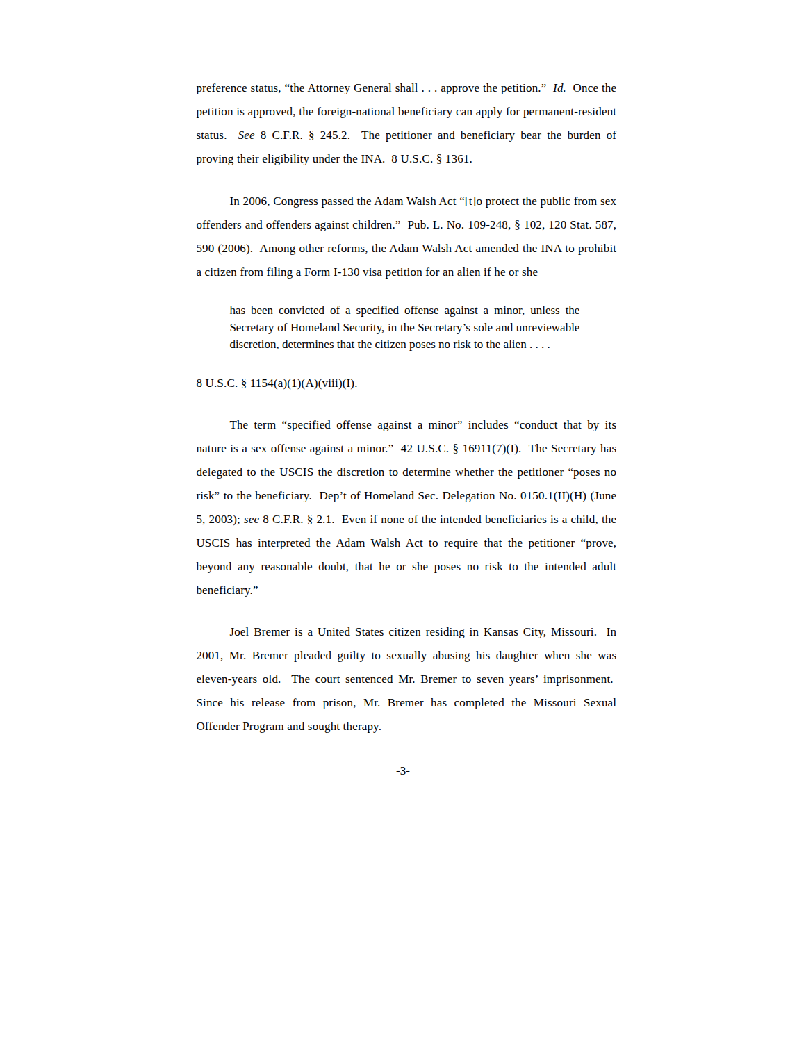preference status, “the Attorney General shall . . . approve the petition.” Id. Once the petition is approved, the foreign-national beneficiary can apply for permanent-resident status. See 8 C.F.R. § 245.2. The petitioner and beneficiary bear the burden of proving their eligibility under the INA. 8 U.S.C. § 1361.
In 2006, Congress passed the Adam Walsh Act “[t]o protect the public from sex offenders and offenders against children.” Pub. L. No. 109-248, § 102, 120 Stat. 587, 590 (2006). Among other reforms, the Adam Walsh Act amended the INA to prohibit a citizen from filing a Form I-130 visa petition for an alien if he or she
has been convicted of a specified offense against a minor, unless the Secretary of Homeland Security, in the Secretary’s sole and unreviewable discretion, determines that the citizen poses no risk to the alien . . . .
8 U.S.C. § 1154(a)(1)(A)(viii)(I).
The term “specified offense against a minor” includes “conduct that by its nature is a sex offense against a minor.” 42 U.S.C. § 16911(7)(I). The Secretary has delegated to the USCIS the discretion to determine whether the petitioner “poses no risk” to the beneficiary. Dep’t of Homeland Sec. Delegation No. 0150.1(II)(H) (June 5, 2003); see 8 C.F.R. § 2.1. Even if none of the intended beneficiaries is a child, the USCIS has interpreted the Adam Walsh Act to require that the petitioner “prove, beyond any reasonable doubt, that he or she poses no risk to the intended adult beneficiary.”
Joel Bremer is a United States citizen residing in Kansas City, Missouri. In 2001, Mr. Bremer pleaded guilty to sexually abusing his daughter when she was eleven-years old. The court sentenced Mr. Bremer to seven years’ imprisonment. Since his release from prison, Mr. Bremer has completed the Missouri Sexual Offender Program and sought therapy.
-3-